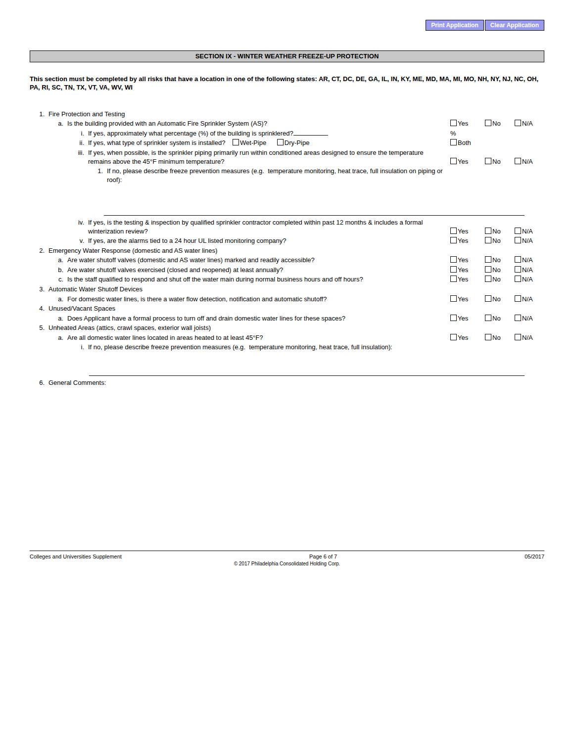Print Application Clear Application
SECTION IX - WINTER WEATHER FREEZE-UP PROTECTION
This section must be completed by all risks that have a location in one of the following states: AR, CT, DC, DE, GA, IL, IN, KY, ME, MD, MA, MI, MO, NH, NY, NJ, NC, OH, PA, RI, SC, TN, TX, VT, VA, WV, WI
| 1. | Fire Protection and Testing | | | |
| | a. | Is the building provided with an Automatic Fire Sprinkler System (AS)? | Yes | No | N/A |
| | | i. | If yes, approximately what percentage (%) of the building is sprinklered? | % | | |
| | | ii. | If yes, what type of sprinkler system is installed? Wet-Pipe Dry-Pipe | Both | | |
| | | iii. | If yes, when possible, is the sprinkler piping primarily run within conditioned areas designed to ensure the temperature remains above the 45°F minimum temperature? | Yes | No | N/A |
| | | | 1. | If no, please describe freeze prevention measures (e.g. temperature monitoring, heat trace, full insulation on piping or roof): | | | |
| | | iv. | If yes, is the testing & inspection by qualified sprinkler contractor completed within past 12 months & includes a formal winterization review? | Yes | No | N/A |
| | | v. | If yes, are the alarms tied to a 24 hour UL listed monitoring company? | Yes | No | N/A |
| 2. | Emergency Water Response (domestic and AS water lines) | | | |
| | a. | Are water shutoff valves (domestic and AS water lines) marked and readily accessible? | Yes | No | N/A |
| | b. | Are water shutoff valves exercised (closed and reopened) at least annually? | Yes | No | N/A |
| | c. | Is the staff qualified to respond and shut off the water main during normal business hours and off hours? | Yes | No | N/A |
| 3. | Automatic Water Shutoff Devices | | | |
| | a. | For domestic water lines, is there a water flow detection, notification and automatic shutoff? | Yes | No | N/A |
| 4. | Unused/Vacant Spaces | | | |
| | a. | Does Applicant have a formal process to turn off and drain domestic water lines for these spaces? | Yes | No | N/A |
| 5. | Unheated Areas (attics, crawl spaces, exterior wall joists) | | | |
| | a. | Are all domestic water lines located in areas heated to at least 45°F? | Yes | No | N/A |
| | | i. | If no, please describe freeze prevention measures (e.g. temperature monitoring, heat trace, full insulation): | | | |
| 6. | General Comments: |
Colleges and Universities Supplement
05/2017
Page 6 of 7
© 2017 Philadelphia Consolidated Holding Corp.